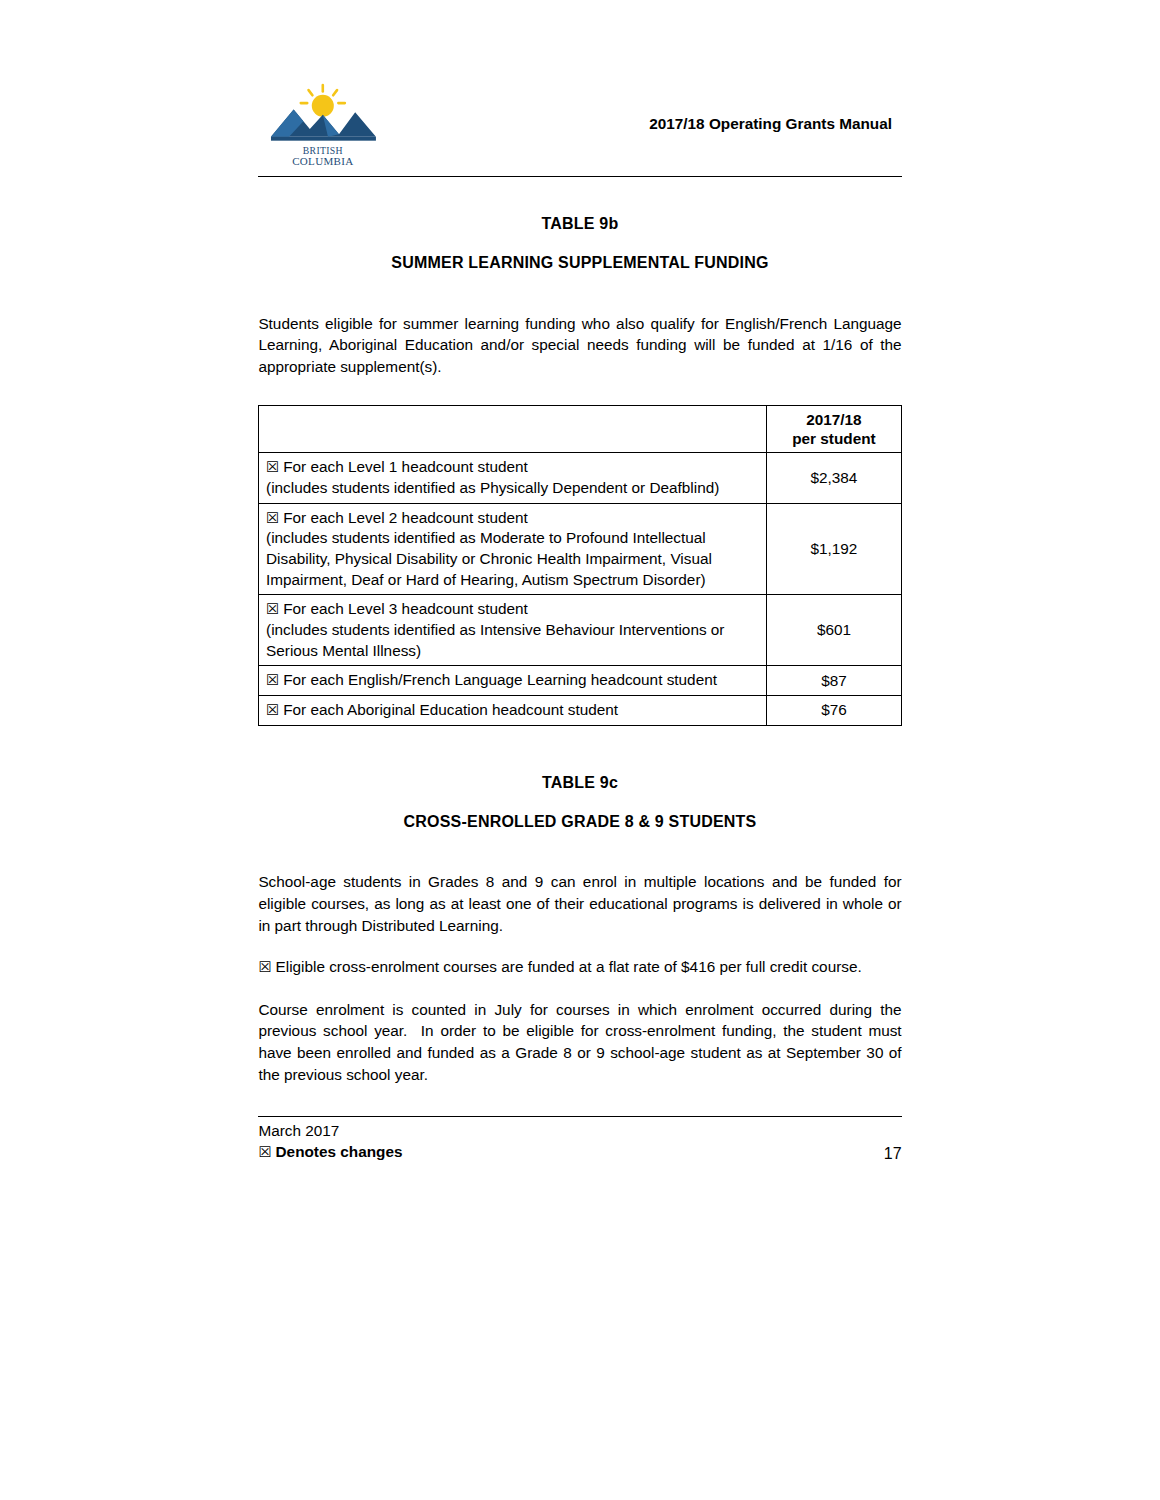BRITISH COLUMBIA
2017/18 Operating Grants Manual
TABLE 9b
SUMMER LEARNING SUPPLEMENTAL FUNDING
Students eligible for summer learning funding who also qualify for English/French Language Learning, Aboriginal Education and/or special needs funding will be funded at 1/16 of the appropriate supplement(s).
| | 2017/18 per student |
| --- | --- |
| ☒ For each Level 1 headcount student (includes students identified as Physically Dependent or Deafblind) | $2,384 |
| ☒ For each Level 2 headcount student (includes students identified as Moderate to Profound Intellectual Disability, Physical Disability or Chronic Health Impairment, Visual Impairment, Deaf or Hard of Hearing, Autism Spectrum Disorder) | $1,192 |
| ☒ For each Level 3 headcount student (includes students identified as Intensive Behaviour Interventions or Serious Mental Illness) | $601 |
| ☒ For each English/French Language Learning headcount student | $87 |
| ☒ For each Aboriginal Education headcount student | $76 |
TABLE 9c
CROSS-ENROLLED GRADE 8 & 9 STUDENTS
School-age students in Grades 8 and 9 can enrol in multiple locations and be funded for eligible courses, as long as at least one of their educational programs is delivered in whole or in part through Distributed Learning.
☒Eligible cross-enrolment courses are funded at a flat rate of $416 per full credit course.
Course enrolment is counted in July for courses in which enrolment occurred during the previous school year. In order to be eligible for cross-enrolment funding, the student must have been enrolled and funded as a Grade 8 or 9 school-age student as at September 30 of the previous school year.
March 2017
☒Denotes changes
17